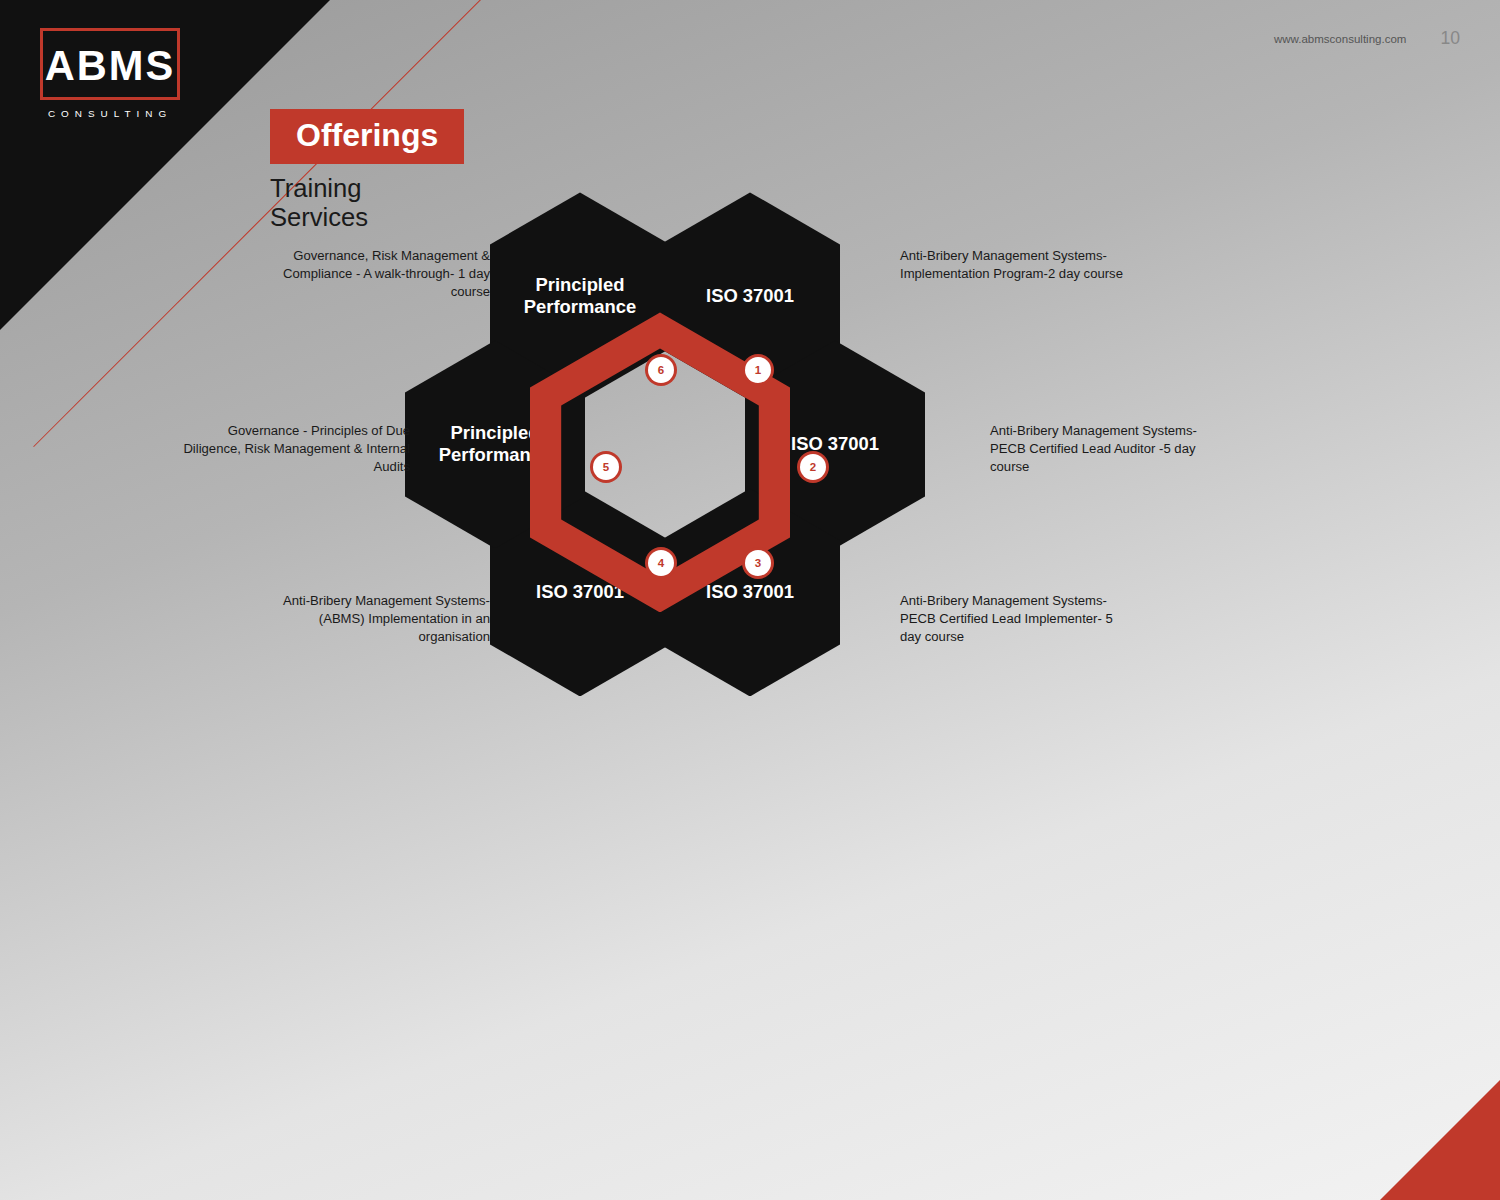ABMS
CONSULTING
www.abmsconsulting.com 10
Offerings
Training
Services
Principled Performance
ISO 37001
ISO 37001
ISO 37001
ISO 37001
Principled Performance
1
2
3
4
5
6
Anti-Bribery Management Systems- Implementation Program-2 day course
Anti-Bribery Management Systems- PECB Certified Lead Auditor -5 day course
Anti-Bribery Management Systems- PECB Certified Lead Implementer- 5 day course
Anti-Bribery Management Systems-(ABMS) Implementation in an organisation
Governance - Principles of Due Diligence, Risk Management & Internal Audits
Governance, Risk Management & Compliance - A walk-through- 1 day course